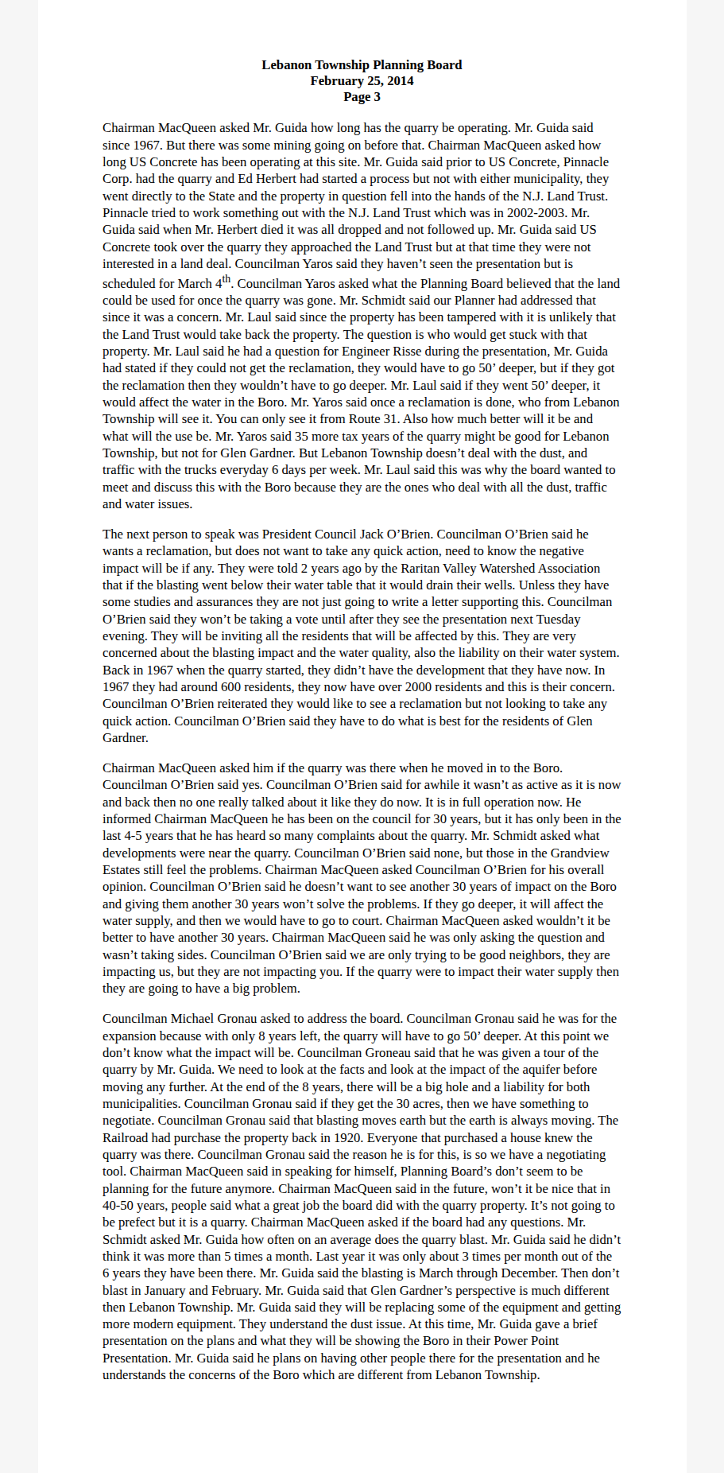Lebanon Township Planning Board February 25, 2014 Page 3
Chairman MacQueen asked Mr. Guida how long has the quarry be operating. Mr. Guida said since 1967. But there was some mining going on before that. Chairman MacQueen asked how long US Concrete has been operating at this site. Mr. Guida said prior to US Concrete, Pinnacle Corp. had the quarry and Ed Herbert had started a process but not with either municipality, they went directly to the State and the property in question fell into the hands of the N.J. Land Trust. Pinnacle tried to work something out with the N.J. Land Trust which was in 2002-2003. Mr. Guida said when Mr. Herbert died it was all dropped and not followed up. Mr. Guida said US Concrete took over the quarry they approached the Land Trust but at that time they were not interested in a land deal. Councilman Yaros said they haven’t seen the presentation but is scheduled for March 4th. Councilman Yaros asked what the Planning Board believed that the land could be used for once the quarry was gone. Mr. Schmidt said our Planner had addressed that since it was a concern. Mr. Laul said since the property has been tampered with it is unlikely that the Land Trust would take back the property. The question is who would get stuck with that property. Mr. Laul said he had a question for Engineer Risse during the presentation, Mr. Guida had stated if they could not get the reclamation, they would have to go 50’ deeper, but if they got the reclamation then they wouldn’t have to go deeper. Mr. Laul said if they went 50’ deeper, it would affect the water in the Boro. Mr. Yaros said once a reclamation is done, who from Lebanon Township will see it. You can only see it from Route 31. Also how much better will it be and what will the use be. Mr. Yaros said 35 more tax years of the quarry might be good for Lebanon Township, but not for Glen Gardner. But Lebanon Township doesn’t deal with the dust, and traffic with the trucks everyday 6 days per week. Mr. Laul said this was why the board wanted to meet and discuss this with the Boro because they are the ones who deal with all the dust, traffic and water issues.
The next person to speak was President Council Jack O’Brien. Councilman O’Brien said he wants a reclamation, but does not want to take any quick action, need to know the negative impact will be if any. They were told 2 years ago by the Raritan Valley Watershed Association that if the blasting went below their water table that it would drain their wells. Unless they have some studies and assurances they are not just going to write a letter supporting this. Councilman O’Brien said they won’t be taking a vote until after they see the presentation next Tuesday evening. They will be inviting all the residents that will be affected by this. They are very concerned about the blasting impact and the water quality, also the liability on their water system. Back in 1967 when the quarry started, they didn’t have the development that they have now. In 1967 they had around 600 residents, they now have over 2000 residents and this is their concern. Councilman O’Brien reiterated they would like to see a reclamation but not looking to take any quick action. Councilman O’Brien said they have to do what is best for the residents of Glen Gardner.
Chairman MacQueen asked him if the quarry was there when he moved in to the Boro. Councilman O’Brien said yes. Councilman O’Brien said for awhile it wasn’t as active as it is now and back then no one really talked about it like they do now. It is in full operation now. He informed Chairman MacQueen he has been on the council for 30 years, but it has only been in the last 4-5 years that he has heard so many complaints about the quarry. Mr. Schmidt asked what developments were near the quarry. Councilman O’Brien said none, but those in the Grandview Estates still feel the problems. Chairman MacQueen asked Councilman O’Brien for his overall opinion. Councilman O’Brien said he doesn’t want to see another 30 years of impact on the Boro and giving them another 30 years won’t solve the problems. If they go deeper, it will affect the water supply, and then we would have to go to court. Chairman MacQueen asked wouldn’t it be better to have another 30 years. Chairman MacQueen said he was only asking the question and wasn’t taking sides. Councilman O’Brien said we are only trying to be good neighbors, they are impacting us, but they are not impacting you. If the quarry were to impact their water supply then they are going to have a big problem.
Councilman Michael Gronau asked to address the board. Councilman Gronau said he was for the expansion because with only 8 years left, the quarry will have to go 50’ deeper. At this point we don’t know what the impact will be. Councilman Groneau said that he was given a tour of the quarry by Mr. Guida. We need to look at the facts and look at the impact of the aquifer before moving any further. At the end of the 8 years, there will be a big hole and a liability for both municipalities. Councilman Gronau said if they get the 30 acres, then we have something to negotiate. Councilman Gronau said that blasting moves earth but the earth is always moving. The Railroad had purchase the property back in 1920. Everyone that purchased a house knew the quarry was there. Councilman Gronau said the reason he is for this, is so we have a negotiating tool. Chairman MacQueen said in speaking for himself, Planning Board’s don’t seem to be planning for the future anymore. Chairman MacQueen said in the future, won’t it be nice that in 40-50 years, people said what a great job the board did with the quarry property. It’s not going to be prefect but it is a quarry. Chairman MacQueen asked if the board had any questions. Mr. Schmidt asked Mr. Guida how often on an average does the quarry blast. Mr. Guida said he didn’t think it was more than 5 times a month. Last year it was only about 3 times per month out of the 6 years they have been there. Mr. Guida said the blasting is March through December. Then don’t blast in January and February. Mr. Guida said that Glen Gardner’s perspective is much different then Lebanon Township. Mr. Guida said they will be replacing some of the equipment and getting more modern equipment. They understand the dust issue. At this time, Mr. Guida gave a brief presentation on the plans and what they will be showing the Boro in their Power Point Presentation. Mr. Guida said he plans on having other people there for the presentation and he understands the concerns of the Boro which are different from Lebanon Township.